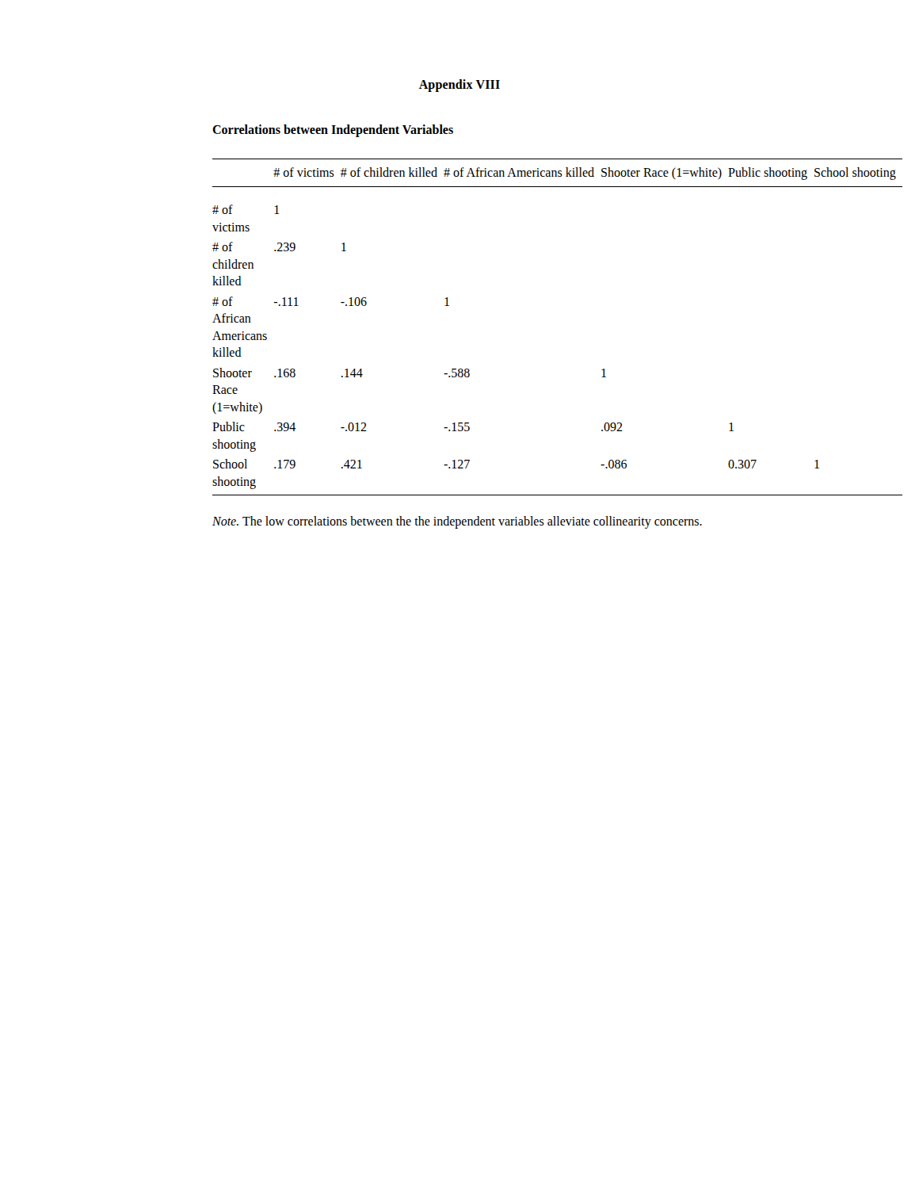Appendix VIII
Correlations between Independent Variables
Note. The low correlations between the the independent variables alleviate collinearity concerns.
| | # of victims | # of children killed | # of African Americans killed | Shooter Race (1=white) | Public shooting | School shooting |
| --- | --- | --- | --- | --- | --- | --- |
| # of victims | 1 | | | | | |
| # of children killed | .239 | 1 | | | | |
| # of African Americans killed | -.111 | -.106 | 1 | | | |
| Shooter Race (1=white) | .168 | .144 | -.588 | 1 | | |
| Public shooting | .394 | -.012 | -.155 | .092 | 1 | |
| School shooting | .179 | .421 | -.127 | -.086 | 0.307 | 1 |